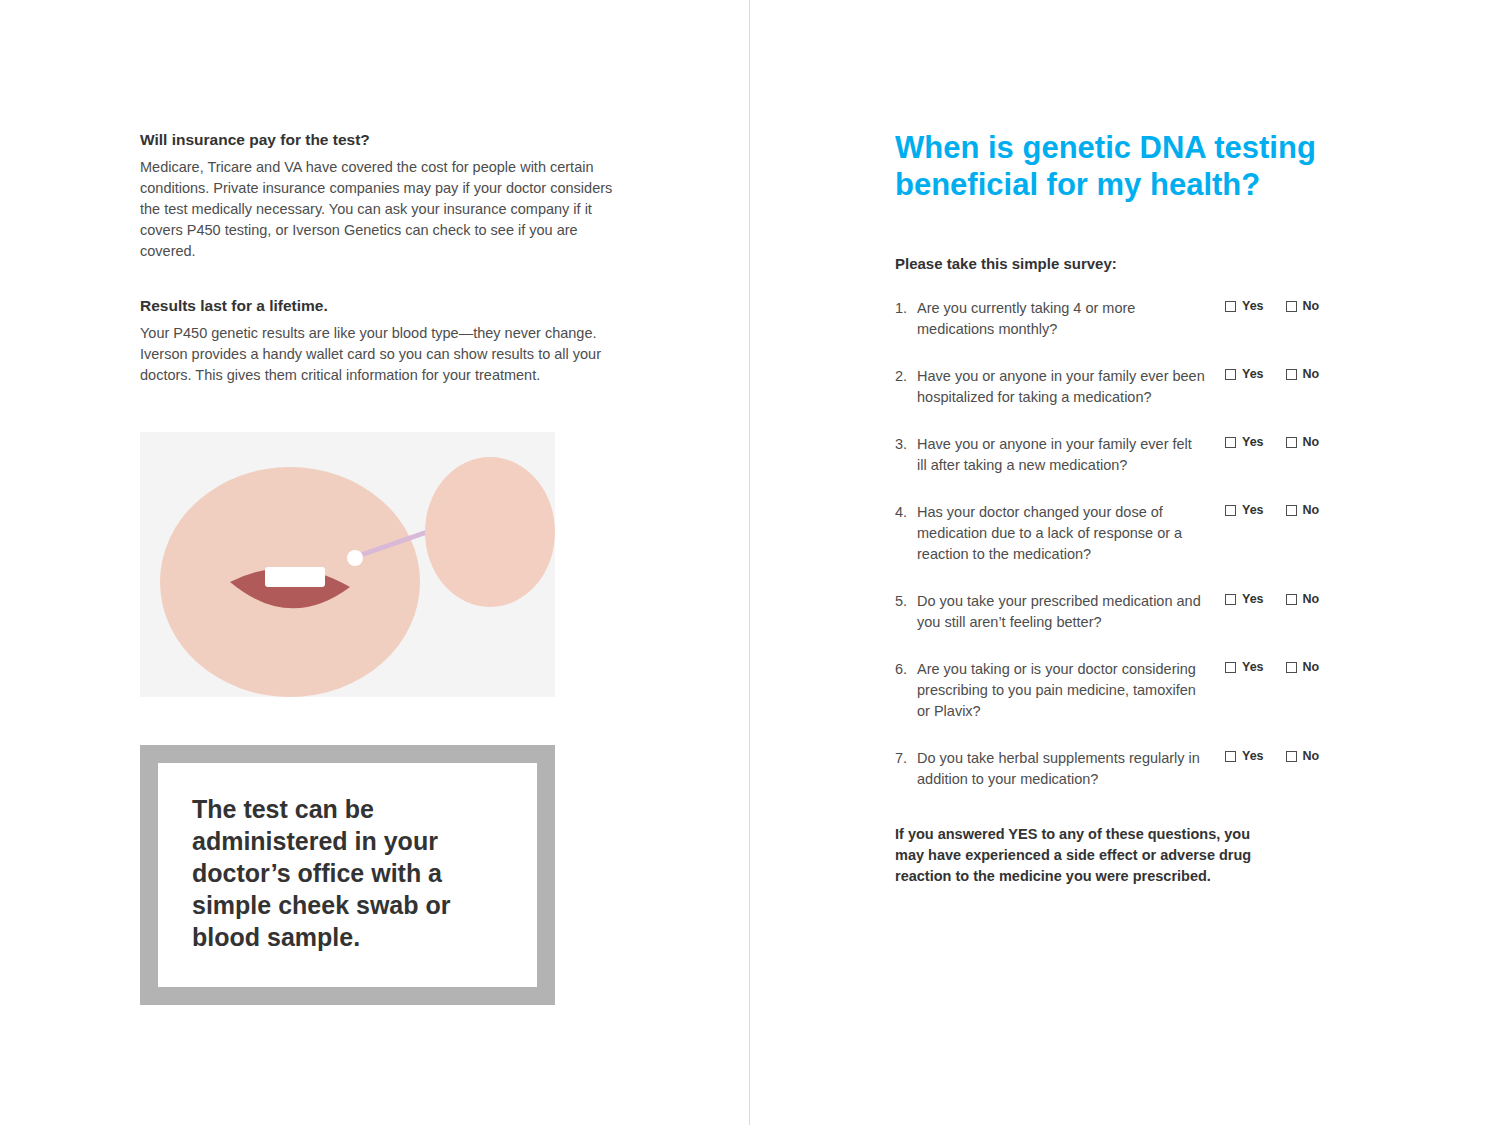Will insurance pay for the test?
Medicare, Tricare and VA have covered the cost for people with certain conditions. Private insurance companies may pay if your doctor considers the test medically necessary. You can ask your insurance company if it covers P450 testing, or Iverson Genetics can check to see if you are covered.
Results last for a lifetime.
Your P450 genetic results are like your blood type—they never change. Iverson provides a handy wallet card so you can show results to all your doctors. This gives them critical information for your treatment.
The test can be administered in your doctor’s office with a simple cheek swab or blood sample.
When is genetic DNA testing beneficial for my health?
Please take this simple survey:
Are you currently taking 4 or more medications monthly? Yes No
Have you or anyone in your family ever been hospitalized for taking a medication? Yes No
Have you or anyone in your family ever felt ill after taking a new medication? Yes No
Has your doctor changed your dose of medication due to a lack of response or a reaction to the medication? Yes No
Do you take your prescribed medication and you still aren’t feeling better? Yes No
Are you taking or is your doctor considering prescribing to you pain medicine, tamoxifen or Plavix? Yes No
Do you take herbal supplements regularly in addition to your medication? Yes No
If you answered YES to any of these questions, you may have experienced a side effect or adverse drug reaction to the medicine you were prescribed.